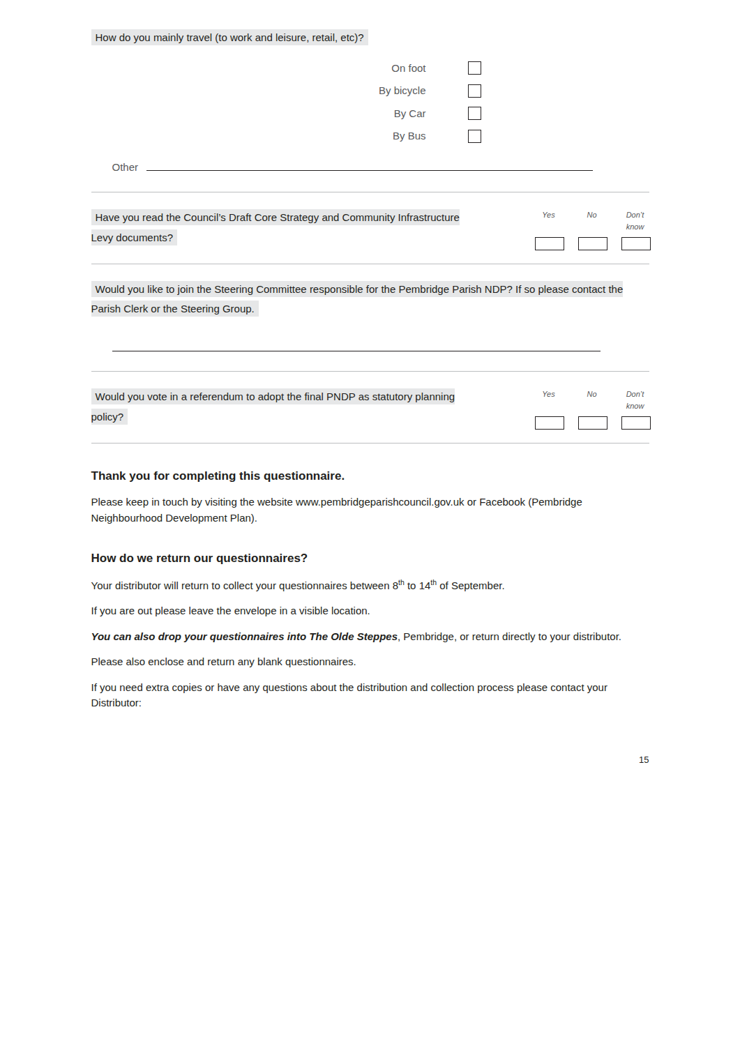How do you mainly travel (to work and leisure, retail, etc)?
On foot
By bicycle
By Car
By Bus
Other
Have you read the Council’s Draft Core Strategy and Community Infrastructure Levy documents?
Yes No Don’t know
Would you like to join the Steering Committee responsible for the Pembridge Parish NDP? If so please contact the Parish Clerk or the Steering Group.
Would you vote in a referendum to adopt the final PNDP as statutory planning policy?
Yes No Don’t know
Thank you for completing this questionnaire.
Please keep in touch by visiting the website www.pembridgeparishcouncil.gov.uk or Facebook (Pembridge Neighbourhood Development Plan).
How do we return our questionnaires?
Your distributor will return to collect your questionnaires between 8th to 14th of September.
If you are out please leave the envelope in a visible location.
You can also drop your questionnaires into The Olde Steppes, Pembridge, or return directly to your distributor.
Please also enclose and return any blank questionnaires.
If you need extra copies or have any questions about the distribution and collection process please contact your Distributor:
15